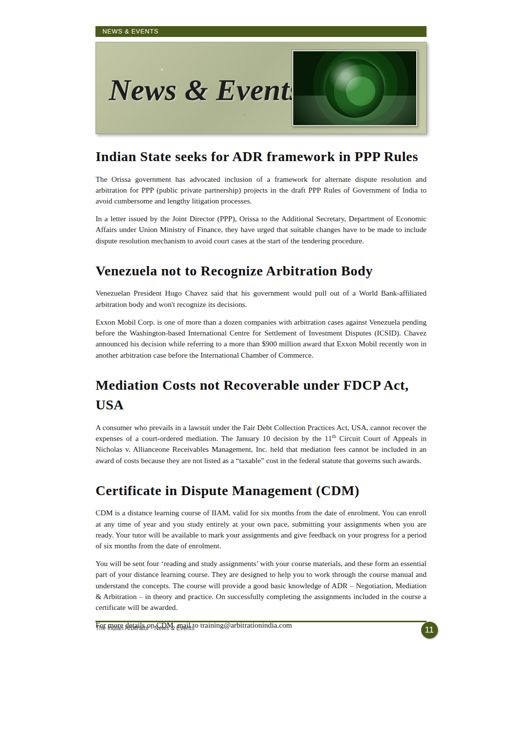NEWS & EVENTS
News & Events
Indian State seeks for ADR framework in PPP Rules
The Orissa government has advocated inclusion of a framework for alternate dispute resolution and arbitration for PPP (public private partnership) projects in the draft PPP Rules of Government of India to avoid cumbersome and lengthy litigation processes.
In a letter issued by the Joint Director (PPP), Orissa to the Additional Secretary, Department of Economic Affairs under Union Ministry of Finance, they have urged that suitable changes have to be made to include dispute resolution mechanism to avoid court cases at the start of the tendering procedure.
Venezuela not to Recognize Arbitration Body
Venezuelan President Hugo Chavez said that his government would pull out of a World Bank-affiliated arbitration body and won't recognize its decisions.
Exxon Mobil Corp. is one of more than a dozen companies with arbitration cases against Venezuela pending before the Washington-based International Centre for Settlement of Investment Disputes (ICSID). Chavez announced his decision while referring to a more than $900 million award that Exxon Mobil recently won in another arbitration case before the International Chamber of Commerce.
Mediation Costs not Recoverable under FDCP Act, USA
A consumer who prevails in a lawsuit under the Fair Debt Collection Practices Act, USA, cannot recover the expenses of a court-ordered mediation. The January 10 decision by the 11th Circuit Court of Appeals in Nicholas v. Allianceone Receivables Management, Inc. held that mediation fees cannot be included in an award of costs because they are not listed as a “taxable” cost in the federal statute that governs such awards.
Certificate in Dispute Management (CDM)
CDM is a distance learning course of IIAM, valid for six months from the date of enrolment. You can enroll at any time of year and you study entirely at your own pace, submitting your assignments when you are ready. Your tutor will be available to mark your assignments and give feedback on your progress for a period of six months from the date of enrolment.
You will be sent four ‘reading and study assignments’ with your course materials, and these form an essential part of your distance learning course. They are designed to help you to work through the course manual and understand the concepts. The course will provide a good basic knowledge of ADR – Negotiation, Mediation & Arbitration – in theory and practice. On successfully completing the assignments included in the course a certificate will be awarded.
For more details on CDM, mail to training@arbitrationindia.com
The Indian Arbitrator - News & Events
11